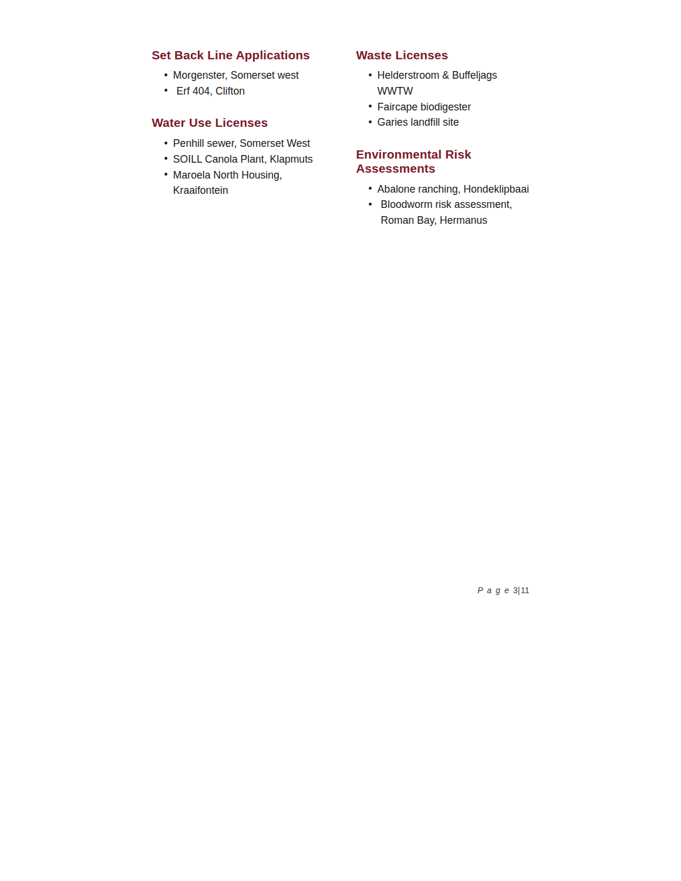Set Back Line Applications
Morgenster, Somerset west
Erf 404, Clifton
Water Use Licenses
Penhill sewer, Somerset West
SOILL Canola Plant, Klapmuts
Maroela North Housing, Kraaifontein
Waste Licenses
Helderstroom & Buffeljags WWTW
Faircape biodigester
Garies landfill site
Environmental Risk Assessments
Abalone ranching, Hondeklipbaai
Bloodworm risk assessment, Roman Bay, Hermanus
P a g e 3|11